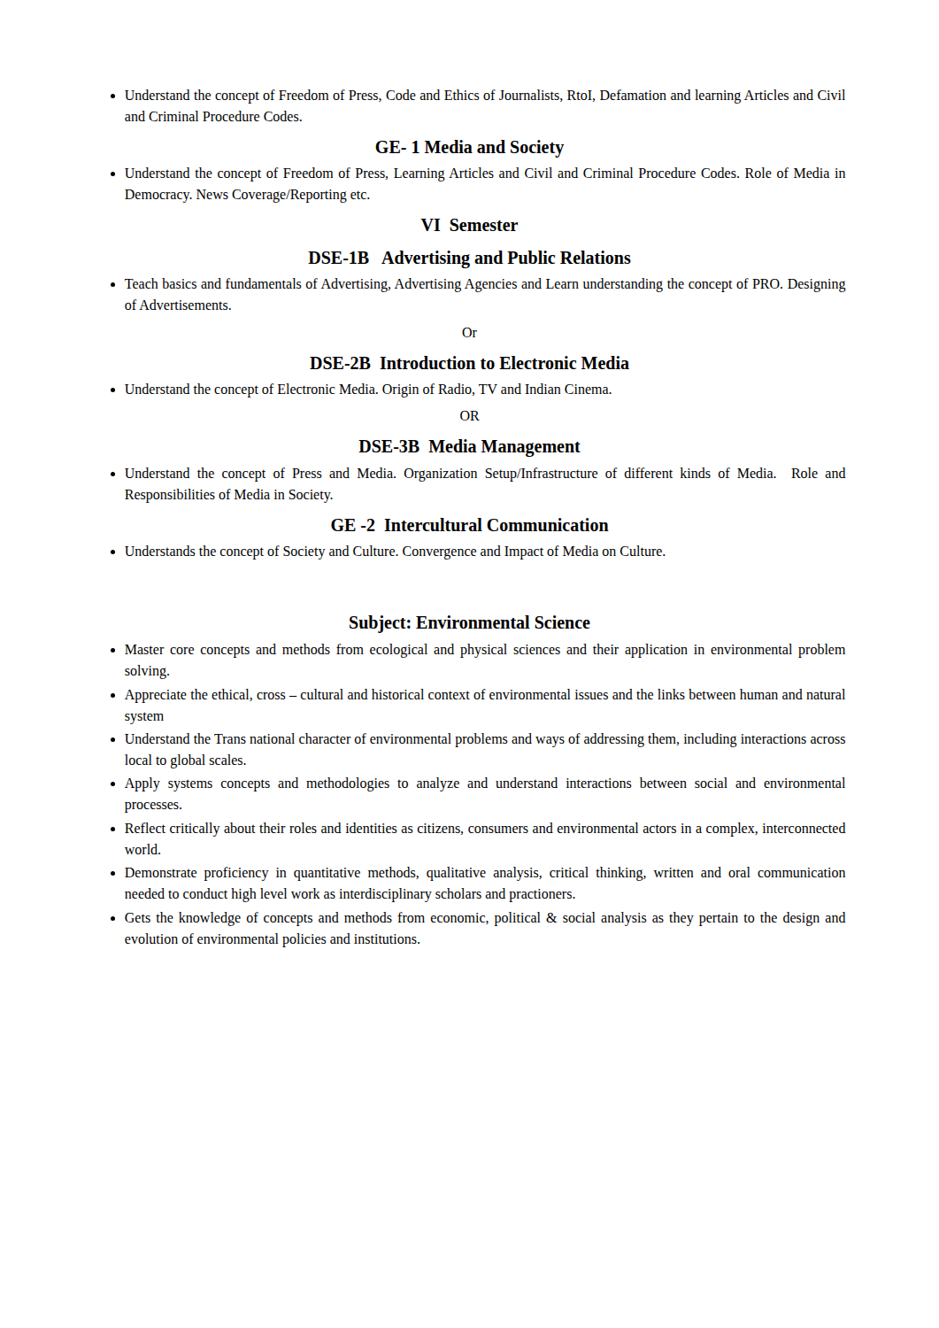Understand the concept of Freedom of Press, Code and Ethics of Journalists, RtoI, Defamation and learning Articles and Civil and Criminal Procedure Codes.
GE- 1 Media and Society
Understand the concept of Freedom of Press, Learning Articles and Civil and Criminal Procedure Codes. Role of Media in Democracy. News Coverage/Reporting etc.
VI Semester
DSE-1B Advertising and Public Relations
Teach basics and fundamentals of Advertising, Advertising Agencies and Learn understanding the concept of PRO. Designing of Advertisements.
Or
DSE-2B Introduction to Electronic Media
Understand the concept of Electronic Media. Origin of Radio, TV and Indian Cinema.
OR
DSE-3B Media Management
Understand the concept of Press and Media. Organization Setup/Infrastructure of different kinds of Media. Role and Responsibilities of Media in Society.
GE -2 Intercultural Communication
Understands the concept of Society and Culture. Convergence and Impact of Media on Culture.
Subject: Environmental Science
Master core concepts and methods from ecological and physical sciences and their application in environmental problem solving.
Appreciate the ethical, cross – cultural and historical context of environmental issues and the links between human and natural system
Understand the Trans national character of environmental problems and ways of addressing them, including interactions across local to global scales.
Apply systems concepts and methodologies to analyze and understand interactions between social and environmental processes.
Reflect critically about their roles and identities as citizens, consumers and environmental actors in a complex, interconnected world.
Demonstrate proficiency in quantitative methods, qualitative analysis, critical thinking, written and oral communication needed to conduct high level work as interdisciplinary scholars and practioners.
Gets the knowledge of concepts and methods from economic, political & social analysis as they pertain to the design and evolution of environmental policies and institutions.